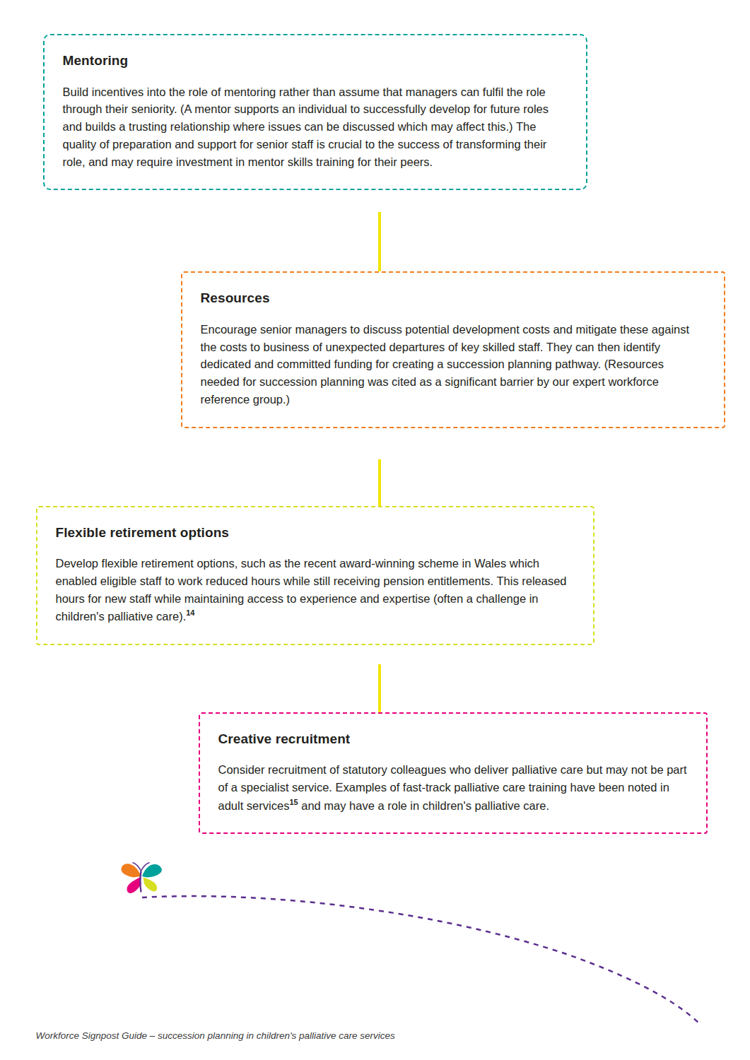Mentoring
Build incentives into the role of mentoring rather than assume that managers can fulfil the role through their seniority. (A mentor supports an individual to successfully develop for future roles and builds a trusting relationship where issues can be discussed which may affect this.) The quality of preparation and support for senior staff is crucial to the success of transforming their role, and may require investment in mentor skills training for their peers.
Resources
Encourage senior managers to discuss potential development costs and mitigate these against the costs to business of unexpected departures of key skilled staff. They can then identify dedicated and committed funding for creating a succession planning pathway. (Resources needed for succession planning was cited as a significant barrier by our expert workforce reference group.)
Flexible retirement options
Develop flexible retirement options, such as the recent award-winning scheme in Wales which enabled eligible staff to work reduced hours while still receiving pension entitlements. This released hours for new staff while maintaining access to experience and expertise (often a challenge in children's palliative care).14
Creative recruitment
Consider recruitment of statutory colleagues who deliver palliative care but may not be part of a specialist service. Examples of fast-track palliative care training have been noted in adult services15 and may have a role in children's palliative care.
Workforce Signpost Guide – succession planning in children's palliative care services